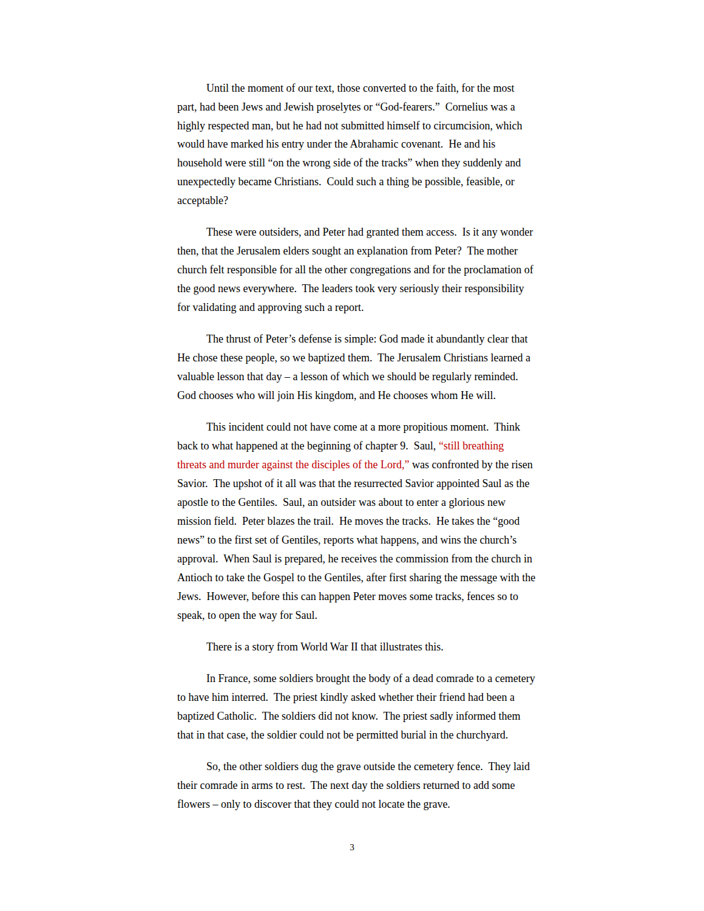Until the moment of our text, those converted to the faith, for the most part, had been Jews and Jewish proselytes or “God-fearers.” Cornelius was a highly respected man, but he had not submitted himself to circumcision, which would have marked his entry under the Abrahamic covenant. He and his household were still “on the wrong side of the tracks” when they suddenly and unexpectedly became Christians. Could such a thing be possible, feasible, or acceptable?
These were outsiders, and Peter had granted them access. Is it any wonder then, that the Jerusalem elders sought an explanation from Peter? The mother church felt responsible for all the other congregations and for the proclamation of the good news everywhere. The leaders took very seriously their responsibility for validating and approving such a report.
The thrust of Peter’s defense is simple: God made it abundantly clear that He chose these people, so we baptized them. The Jerusalem Christians learned a valuable lesson that day – a lesson of which we should be regularly reminded. God chooses who will join His kingdom, and He chooses whom He will.
This incident could not have come at a more propitious moment. Think back to what happened at the beginning of chapter 9. Saul, “still breathing threats and murder against the disciples of the Lord,” was confronted by the risen Savior. The upshot of it all was that the resurrected Savior appointed Saul as the apostle to the Gentiles. Saul, an outsider was about to enter a glorious new mission field. Peter blazes the trail. He moves the tracks. He takes the “good news” to the first set of Gentiles, reports what happens, and wins the church’s approval. When Saul is prepared, he receives the commission from the church in Antioch to take the Gospel to the Gentiles, after first sharing the message with the Jews. However, before this can happen Peter moves some tracks, fences so to speak, to open the way for Saul.
There is a story from World War II that illustrates this.
In France, some soldiers brought the body of a dead comrade to a cemetery to have him interred. The priest kindly asked whether their friend had been a baptized Catholic. The soldiers did not know. The priest sadly informed them that in that case, the soldier could not be permitted burial in the churchyard.
So, the other soldiers dug the grave outside the cemetery fence. They laid their comrade in arms to rest. The next day the soldiers returned to add some flowers – only to discover that they could not locate the grave.
3